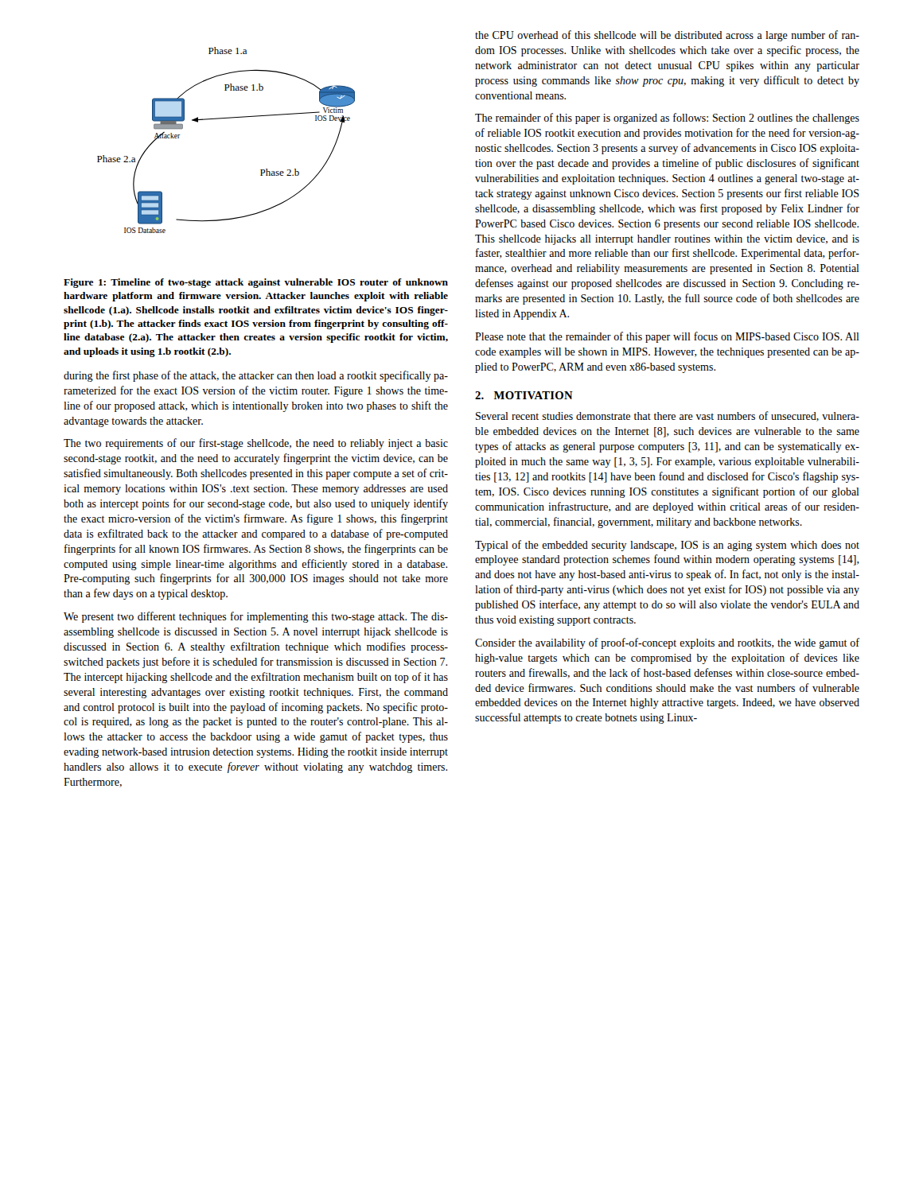Phase 1.a Phase 1.b Phase 2.a Phase 2.b Attacker Victim IOS Device IOS Database
Figure 1: Timeline of two-stage attack against vulnerable IOS router of unknown hardware platform and firmware version. Attacker launches exploit with reliable shellcode (1.a). Shellcode installs rootkit and exfiltrates victim device's IOS fingerprint (1.b). The attacker finds exact IOS version from fingerprint by consulting offline database (2.a). The attacker then creates a version specific rootkit for victim, and uploads it using 1.b rootkit (2.b).
during the first phase of the attack, the attacker can then load a rootkit specifically parameterized for the exact IOS version of the victim router. Figure 1 shows the timeline of our proposed attack, which is intentionally broken into two phases to shift the advantage towards the attacker.
The two requirements of our first-stage shellcode, the need to reliably inject a basic second-stage rootkit, and the need to accurately fingerprint the victim device, can be satisfied simultaneously. Both shellcodes presented in this paper compute a set of critical memory locations within IOS's .text section. These memory addresses are used both as intercept points for our second-stage code, but also used to uniquely identify the exact micro-version of the victim's firmware. As figure 1 shows, this fingerprint data is exfiltrated back to the attacker and compared to a database of pre-computed fingerprints for all known IOS firmwares. As Section 8 shows, the fingerprints can be computed using simple linear-time algorithms and efficiently stored in a database. Pre-computing such fingerprints for all 300,000 IOS images should not take more than a few days on a typical desktop.
We present two different techniques for implementing this two-stage attack. The disassembling shellcode is discussed in Section 5. A novel interrupt hijack shellcode is discussed in Section 6. A stealthy exfiltration technique which modifies process-switched packets just before it is scheduled for transmission is discussed in Section 7. The intercept hijacking shellcode and the exfiltration mechanism built on top of it has several interesting advantages over existing rootkit techniques. First, the command and control protocol is built into the payload of incoming packets. No specific protocol is required, as long as the packet is punted to the router's control-plane. This allows the attacker to access the backdoor using a wide gamut of packet types, thus evading network-based intrusion detection systems. Hiding the rootkit inside interrupt handlers also allows it to execute forever without violating any watchdog timers. Furthermore,
the CPU overhead of this shellcode will be distributed across a large number of random IOS processes. Unlike with shellcodes which take over a specific process, the network administrator can not detect unusual CPU spikes within any particular process using commands like show proc cpu, making it very difficult to detect by conventional means.
The remainder of this paper is organized as follows: Section 2 outlines the challenges of reliable IOS rootkit execution and provides motivation for the need for version-agnostic shellcodes. Section 3 presents a survey of advancements in Cisco IOS exploitation over the past decade and provides a timeline of public disclosures of significant vulnerabilities and exploitation techniques. Section 4 outlines a general two-stage attack strategy against unknown Cisco devices. Section 5 presents our first reliable IOS shellcode, a disassembling shellcode, which was first proposed by Felix Lindner for PowerPC based Cisco devices. Section 6 presents our second reliable IOS shellcode. This shellcode hijacks all interrupt handler routines within the victim device, and is faster, stealthier and more reliable than our first shellcode. Experimental data, performance, overhead and reliability measurements are presented in Section 8. Potential defenses against our proposed shellcodes are discussed in Section 9. Concluding remarks are presented in Section 10. Lastly, the full source code of both shellcodes are listed in Appendix A.
Please note that the remainder of this paper will focus on MIPS-based Cisco IOS. All code examples will be shown in MIPS. However, the techniques presented can be applied to PowerPC, ARM and even x86-based systems.
2. MOTIVATION
Several recent studies demonstrate that there are vast numbers of unsecured, vulnerable embedded devices on the Internet [8], such devices are vulnerable to the same types of attacks as general purpose computers [3, 11], and can be systematically exploited in much the same way [1, 3, 5]. For example, various exploitable vulnerabilities [13, 12] and rootkits [14] have been found and disclosed for Cisco's flagship system, IOS. Cisco devices running IOS constitutes a significant portion of our global communication infrastructure, and are deployed within critical areas of our residential, commercial, financial, government, military and backbone networks.
Typical of the embedded security landscape, IOS is an aging system which does not employee standard protection schemes found within modern operating systems [14], and does not have any host-based anti-virus to speak of. In fact, not only is the installation of third-party anti-virus (which does not yet exist for IOS) not possible via any published OS interface, any attempt to do so will also violate the vendor's EULA and thus void existing support contracts.
Consider the availability of proof-of-concept exploits and rootkits, the wide gamut of high-value targets which can be compromised by the exploitation of devices like routers and firewalls, and the lack of host-based defenses within close-source embedded device firmwares. Such conditions should make the vast numbers of vulnerable embedded devices on the Internet highly attractive targets. Indeed, we have observed successful attempts to create botnets using Linux-